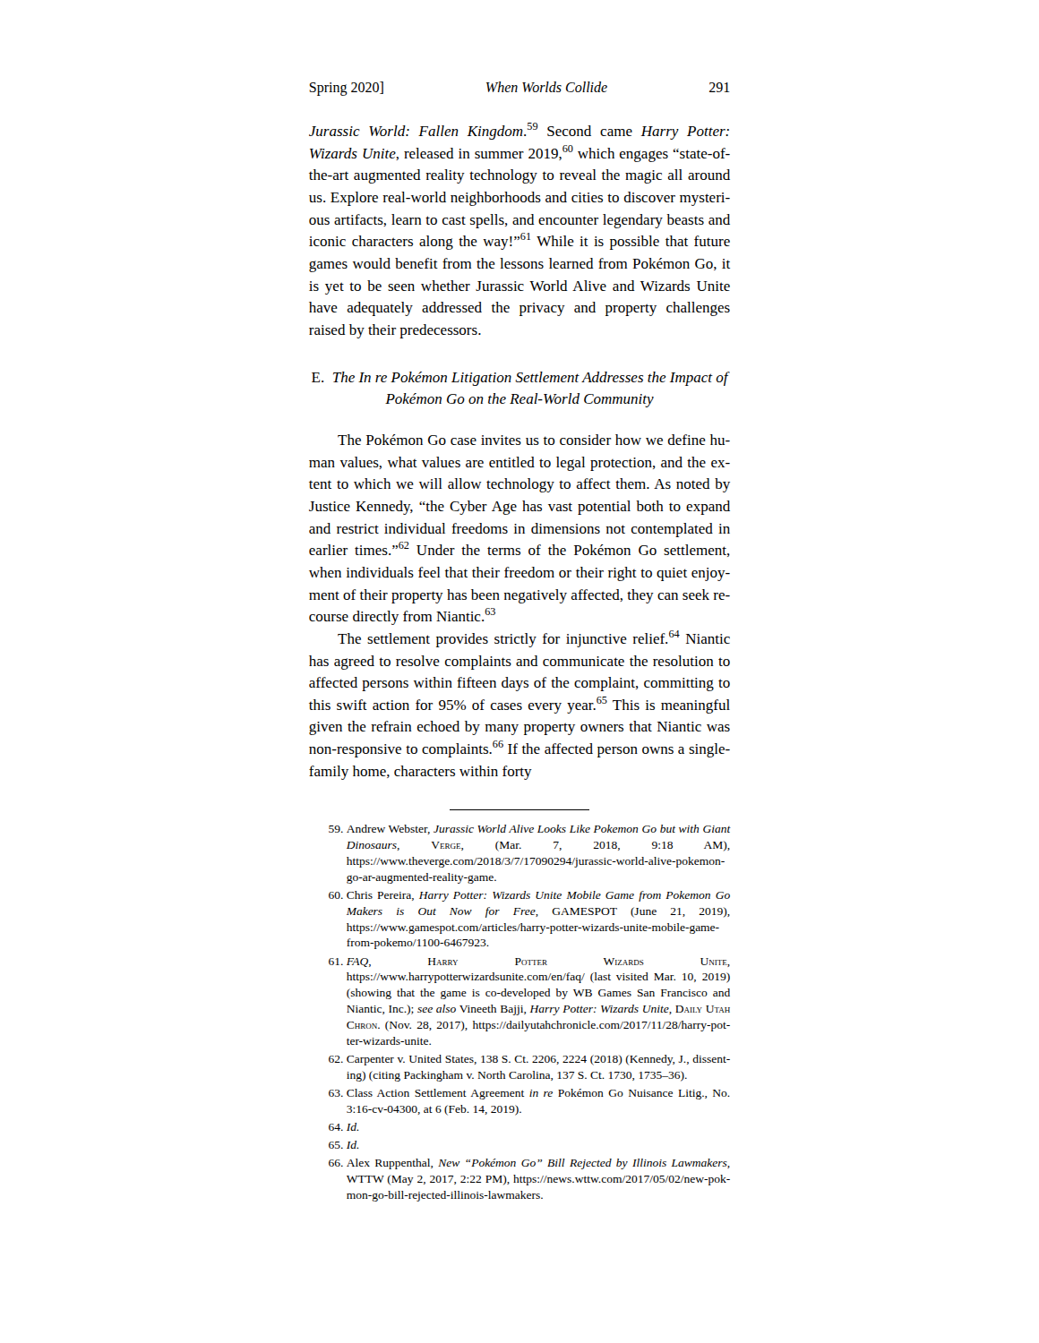Spring 2020] When Worlds Collide 291
Jurassic World: Fallen Kingdom.59 Second came Harry Potter: Wizards Unite, released in summer 2019,60 which engages “state-of-the-art augmented reality technology to reveal the magic all around us. Explore real-world neighborhoods and cities to discover mysterious artifacts, learn to cast spells, and encounter legendary beasts and iconic characters along the way!”61 While it is possible that future games would benefit from the lessons learned from Pokémon Go, it is yet to be seen whether Jurassic World Alive and Wizards Unite have adequately addressed the privacy and property challenges raised by their predecessors.
E. The In re Pokémon Litigation Settlement Addresses the Impact of Pokémon Go on the Real-World Community
The Pokémon Go case invites us to consider how we define human values, what values are entitled to legal protection, and the extent to which we will allow technology to affect them. As noted by Justice Kennedy, “the Cyber Age has vast potential both to expand and restrict individual freedoms in dimensions not contemplated in earlier times.”62 Under the terms of the Pokémon Go settlement, when individuals feel that their freedom or their right to quiet enjoyment of their property has been negatively affected, they can seek recourse directly from Niantic.63
The settlement provides strictly for injunctive relief.64 Niantic has agreed to resolve complaints and communicate the resolution to affected persons within fifteen days of the complaint, committing to this swift action for 95% of cases every year.65 This is meaningful given the refrain echoed by many property owners that Niantic was non-responsive to complaints.66 If the affected person owns a single-family home, characters within forty
59.
Andrew Webster, Jurassic World Alive Looks Like Pokemon Go but with Giant Dinosaurs, Verge, (Mar. 7, 2018, 9:18 AM), https://www.theverge.com/2018/3/7/17090294/jurassic-world-alive-pokemon-go-ar-augmented-reality-game.
60.
Chris Pereira, Harry Potter: Wizards Unite Mobile Game from Pokemon Go Makers is Out Now for Free, GAMESPOT (June 21, 2019), https://www.gamespot.com/articles/harry-potter-wizards-unite-mobile-game-from-pokemo/1100-6467923.
61.
FAQ, Harry Potter Wizards Unite, https://www.harrypotterwizardsunite.com/en/faq/ (last visited Mar. 10, 2019) (showing that the game is co-developed by WB Games San Francisco and Niantic, Inc.); see also Vineeth Bajji, Harry Potter: Wizards Unite, Daily Utah Chron. (Nov. 28, 2017), https://dailyutahchronicle.com/2017/11/28/harry-potter-wizards-unite.
62.
Carpenter v. United States, 138 S. Ct. 2206, 2224 (2018) (Kennedy, J., dissenting) (citing Packingham v. North Carolina, 137 S. Ct. 1730, 1735–36).
63.
Class Action Settlement Agreement in re Pokémon Go Nuisance Litig., No. 3:16-cv-04300, at 6 (Feb. 14, 2019).
64.
Id.
65.
Id.
66.
Alex Ruppenthal, New “Pokémon Go” Bill Rejected by Illinois Lawmakers, WTTW (May 2, 2017, 2:22 PM), https://news.wttw.com/2017/05/02/new-pok-mon-go-bill-rejected-illinois-lawmakers.